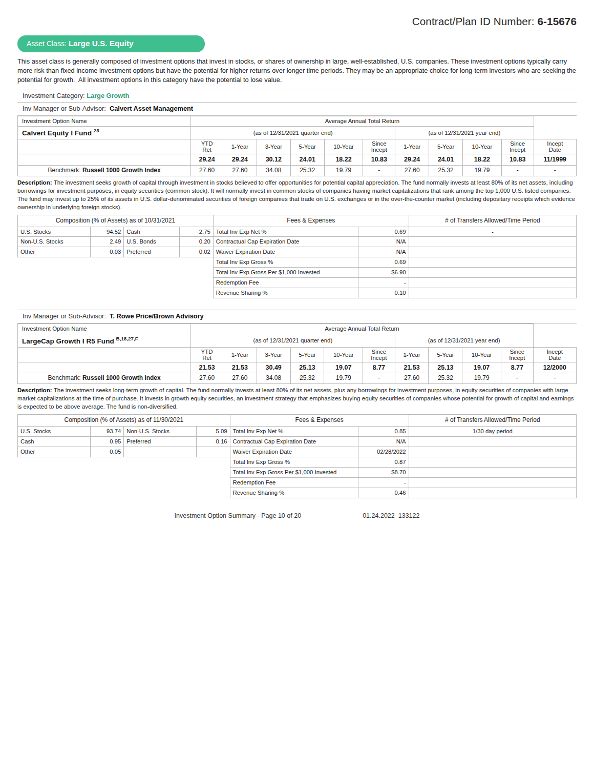Contract/Plan ID Number: 6-15676
Asset Class: Large U.S. Equity
This asset class is generally composed of investment options that invest in stocks, or shares of ownership in large, well-established, U.S. companies. These investment options typically carry more risk than fixed income investment options but have the potential for higher returns over longer time periods. They may be an appropriate choice for long-term investors who are seeking the potential for growth. All investment options in this category have the potential to lose value.
Investment Category: Large Growth
Inv Manager or Sub-Advisor: Calvert Asset Management
| Investment Option Name | Average Annual Total Return |
| Calvert Equity I Fund 23 | (as of 12/31/2021 quarter end) | (as of 12/31/2021 year end) |
| | YTD Ret | 1-Year | 3-Year | 5-Year | 10-Year | Since Incept | 1-Year | 5-Year | 10-Year | Since Incept | Incept Date |
| | 29.24 | 29.24 | 30.12 | 24.01 | 18.22 | 10.83 | 29.24 | 24.01 | 18.22 | 10.83 | 11/1999 |
| Benchmark: Russell 1000 Growth Index | 27.60 | 27.60 | 34.08 | 25.32 | 19.79 | - | 27.60 | 25.32 | 19.79 | - | - |
Description: The investment seeks growth of capital through investment in stocks believed to offer opportunities for potential capital appreciation. The fund normally invests at least 80% of its net assets, including borrowings for investment purposes, in equity securities (common stock). It will normally invest in common stocks of companies having market capitalizations that rank among the top 1,000 U.S. listed companies. The fund may invest up to 25% of its assets in U.S. dollar-denominated securities of foreign companies that trade on U.S. exchanges or in the over-the-counter market (including depositary receipts which evidence ownership in underlying foreign stocks).
| Composition (% of Assets) as of 10/31/2021 | Fees & Expenses | # of Transfers Allowed/Time Period |
| --- | --- | --- |
| U.S. Stocks | 94.52 | Cash | 2.75 | Total Inv Exp Net % | 0.69 | - |
| Non-U.S. Stocks | 2.49 | U.S. Bonds | 0.20 | Contractual Cap Expiration Date | N/A | |
| Other | 0.03 | Preferred | 0.02 | Waiver Expiration Date | N/A | |
| | | | | Total Inv Exp Gross % | 0.69 | |
| | | | | Total Inv Exp Gross Per $1,000 Invested | $6.90 | |
| | | | | Redemption Fee | - | |
| | | | | Revenue Sharing % | 0.10 | |
Inv Manager or Sub-Advisor: T. Rowe Price/Brown Advisory
| Investment Option Name | Average Annual Total Return |
| LargeCap Growth I R5 Fund B,18,27,F | (as of 12/31/2021 quarter end) | (as of 12/31/2021 year end) |
| | YTD Ret | 1-Year | 3-Year | 5-Year | 10-Year | Since Incept | 1-Year | 5-Year | 10-Year | Since Incept | Incept Date |
| | 21.53 | 21.53 | 30.49 | 25.13 | 19.07 | 8.77 | 21.53 | 25.13 | 19.07 | 8.77 | 12/2000 |
| Benchmark: Russell 1000 Growth Index | 27.60 | 27.60 | 34.08 | 25.32 | 19.79 | - | 27.60 | 25.32 | 19.79 | - | - |
Description: The investment seeks long-term growth of capital. The fund normally invests at least 80% of its net assets, plus any borrowings for investment purposes, in equity securities of companies with large market capitalizations at the time of purchase. It invests in growth equity securities, an investment strategy that emphasizes buying equity securities of companies whose potential for growth of capital and earnings is expected to be above average. The fund is non-diversified.
| Composition (% of Assets) as of 11/30/2021 | Fees & Expenses | # of Transfers Allowed/Time Period |
| --- | --- | --- |
| U.S. Stocks | 93.74 | Non-U.S. Stocks | 5.09 | Total Inv Exp Net % | 0.85 | 1/30 day period |
| Cash | 0.95 | Preferred | 0.16 | Contractual Cap Expiration Date | N/A | |
| Other | 0.05 | | | Waiver Expiration Date | 02/28/2022 | |
| | | | | Total Inv Exp Gross % | 0.87 | |
| | | | | Total Inv Exp Gross Per $1,000 Invested | $8.70 | |
| | | | | Redemption Fee | - | |
| | | | | Revenue Sharing % | 0.46 | |
Investment Option Summary - Page 10 of 20
01.24.2022 133122